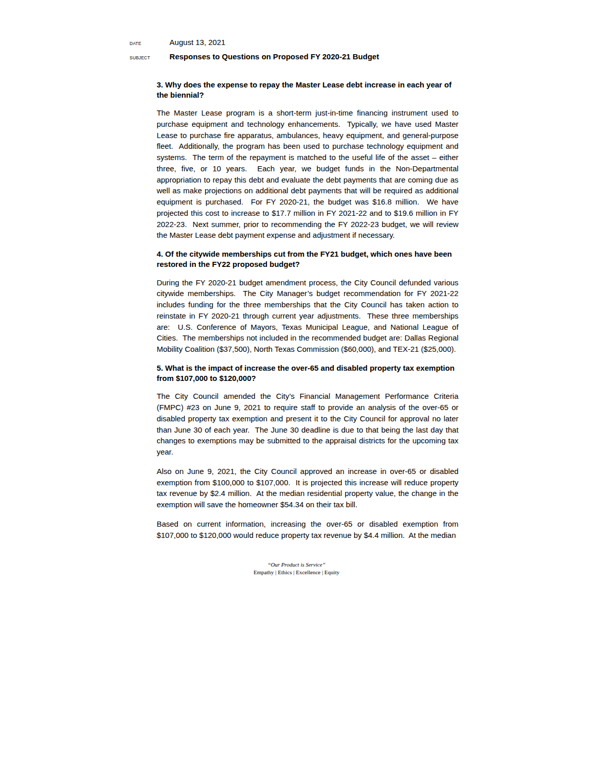Date August 13, 2021
Subject Responses to Questions on Proposed FY 2020-21 Budget
3. Why does the expense to repay the Master Lease debt increase in each year of the biennial?
The Master Lease program is a short-term just-in-time financing instrument used to purchase equipment and technology enhancements. Typically, we have used Master Lease to purchase fire apparatus, ambulances, heavy equipment, and general-purpose fleet. Additionally, the program has been used to purchase technology equipment and systems. The term of the repayment is matched to the useful life of the asset – either three, five, or 10 years. Each year, we budget funds in the Non-Departmental appropriation to repay this debt and evaluate the debt payments that are coming due as well as make projections on additional debt payments that will be required as additional equipment is purchased. For FY 2020-21, the budget was $16.8 million. We have projected this cost to increase to $17.7 million in FY 2021-22 and to $19.6 million in FY 2022-23. Next summer, prior to recommending the FY 2022-23 budget, we will review the Master Lease debt payment expense and adjustment if necessary.
4. Of the citywide memberships cut from the FY21 budget, which ones have been restored in the FY22 proposed budget?
During the FY 2020-21 budget amendment process, the City Council defunded various citywide memberships. The City Manager’s budget recommendation for FY 2021-22 includes funding for the three memberships that the City Council has taken action to reinstate in FY 2020-21 through current year adjustments. These three memberships are: U.S. Conference of Mayors, Texas Municipal League, and National League of Cities. The memberships not included in the recommended budget are: Dallas Regional Mobility Coalition ($37,500), North Texas Commission ($60,000), and TEX-21 ($25,000).
5. What is the impact of increase the over-65 and disabled property tax exemption from $107,000 to $120,000?
The City Council amended the City’s Financial Management Performance Criteria (FMPC) #23 on June 9, 2021 to require staff to provide an analysis of the over-65 or disabled property tax exemption and present it to the City Council for approval no later than June 30 of each year. The June 30 deadline is due to that being the last day that changes to exemptions may be submitted to the appraisal districts for the upcoming tax year.
Also on June 9, 2021, the City Council approved an increase in over-65 or disabled exemption from $100,000 to $107,000. It is projected this increase will reduce property tax revenue by $2.4 million. At the median residential property value, the change in the exemption will save the homeowner $54.34 on their tax bill.
Based on current information, increasing the over-65 or disabled exemption from $107,000 to $120,000 would reduce property tax revenue by $4.4 million. At the median
“Our Product is Service”
Empathy | Ethics | Excellence | Equity